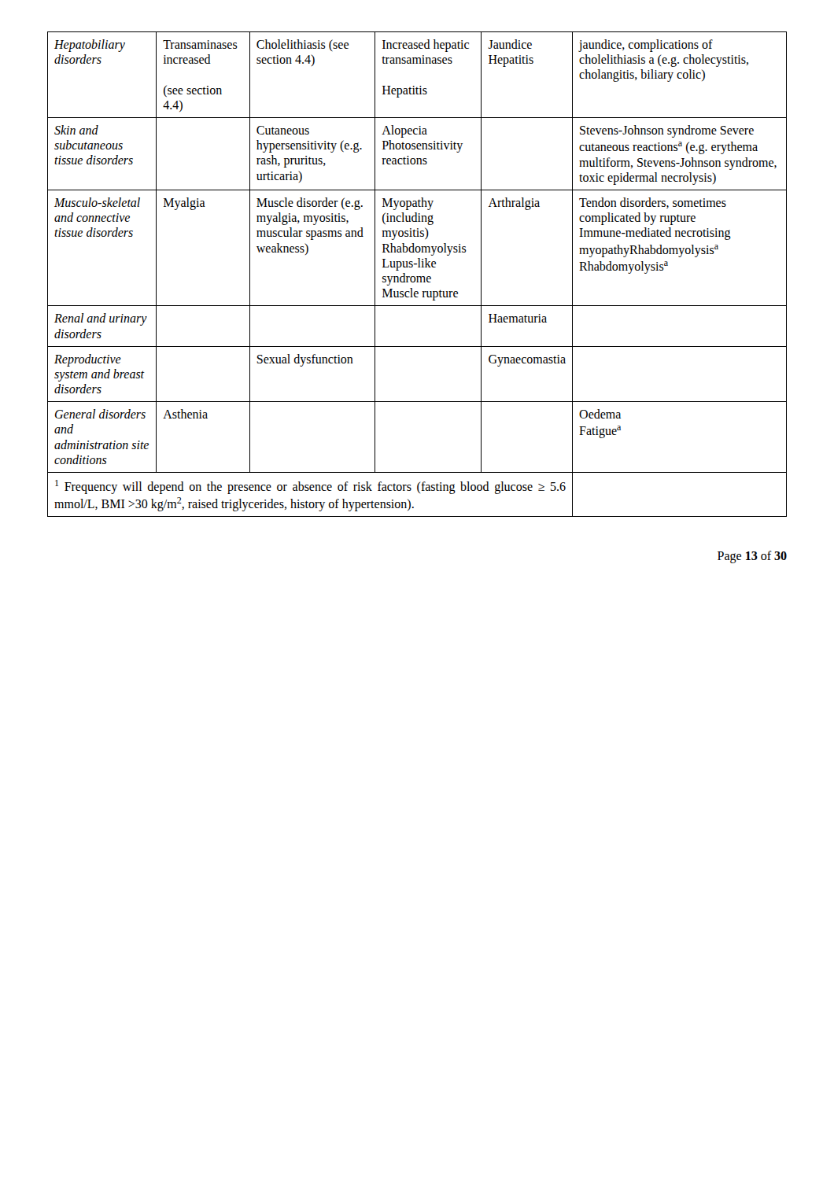| Hepatobiliary disorders | Transaminases increased (see section 4.4) | Cholelithiasis (see section 4.4) | Increased hepatic transaminases Hepatitis | Jaundice Hepatitis | jaundice, complications of cholelithiasis a (e.g. cholecystitis, cholangitis, biliary colic) |
| Skin and subcutaneous tissue disorders | | Cutaneous hypersensitivity (e.g. rash, pruritus, urticaria) | Alopecia Photosensitivity reactions | | Stevens-Johnson syndrome Severe cutaneous reactions a (e.g. erythema multiform, Stevens-Johnson syndrome, toxic epidermal necrolysis) |
| Musculo-skeletal and connective tissue disorders | Myalgia | Muscle disorder (e.g. myalgia, myositis, muscular spasms and weakness) | Myopathy (including myositis) Rhabdomyolysis Lupus-like syndrome Muscle rupture | Arthralgia | Tendon disorders, sometimes complicated by rupture Immune-mediated necrotising myopathyRhabdomyolysis a Rhabdomyolysis a |
| Renal and urinary disorders | | | | Haematuria | |
| Reproductive system and breast disorders | | Sexual dysfunction | | Gynaecomastia | |
| General disorders and administration site conditions | Asthenia | | | | Oedema Fatigue a |
| 1 Frequency will depend on the presence or absence of risk factors (fasting blood glucose ≥ 5.6 mmol/L, BMI >30 kg/m 2 , raised triglycerides, history of hypertension). | |
Page 13 of 30